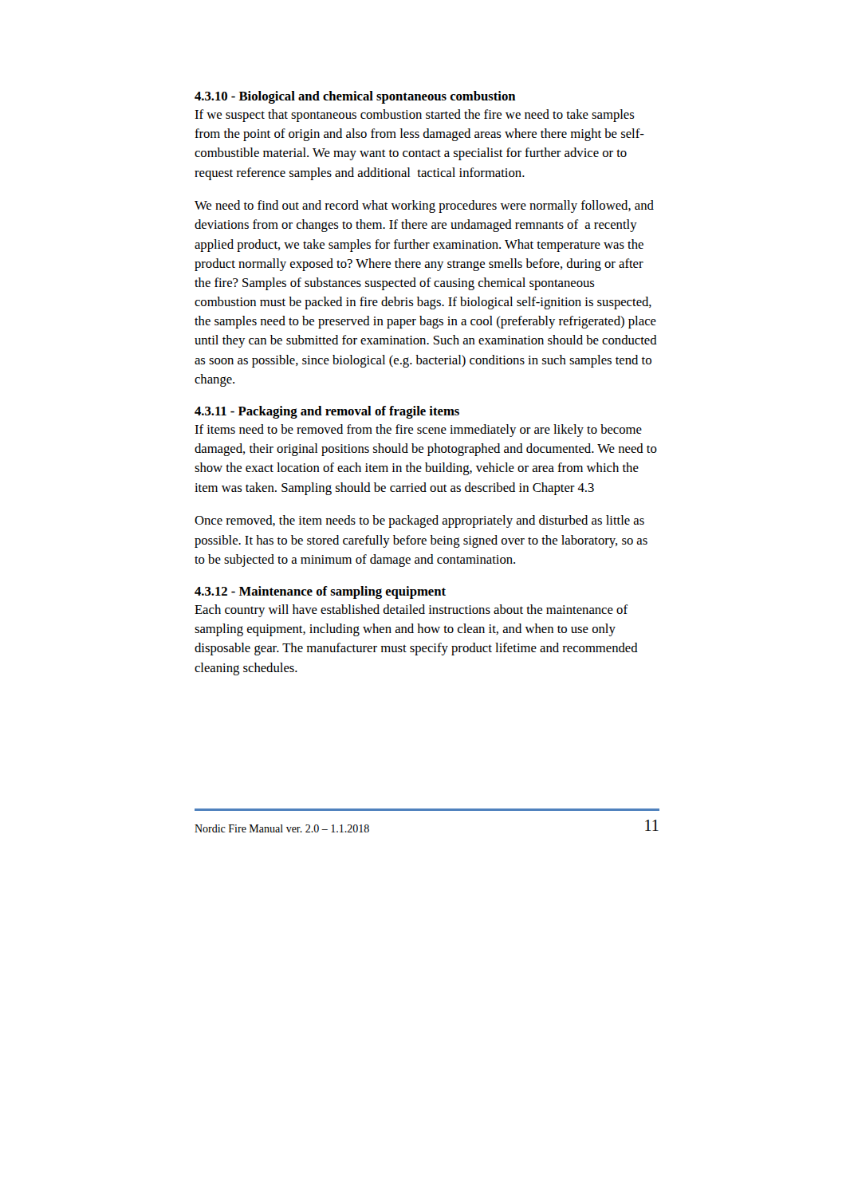4.3.10 - Biological and chemical spontaneous combustion
If we suspect that spontaneous combustion started the fire we need to take samples from the point of origin and also from less damaged areas where there might be self-combustible material. We may want to contact a specialist for further advice or to request reference samples and additional tactical information.
We need to find out and record what working procedures were normally followed, and deviations from or changes to them. If there are undamaged remnants of a recently applied product, we take samples for further examination. What temperature was the product normally exposed to? Where there any strange smells before, during or after the fire? Samples of substances suspected of causing chemical spontaneous combustion must be packed in fire debris bags. If biological self-ignition is suspected, the samples need to be preserved in paper bags in a cool (preferably refrigerated) place until they can be submitted for examination. Such an examination should be conducted as soon as possible, since biological (e.g. bacterial) conditions in such samples tend to change.
4.3.11 - Packaging and removal of fragile items
If items need to be removed from the fire scene immediately or are likely to become damaged, their original positions should be photographed and documented. We need to show the exact location of each item in the building, vehicle or area from which the item was taken. Sampling should be carried out as described in Chapter 4.3
Once removed, the item needs to be packaged appropriately and disturbed as little as possible. It has to be stored carefully before being signed over to the laboratory, so as to be subjected to a minimum of damage and contamination.
4.3.12 - Maintenance of sampling equipment
Each country will have established detailed instructions about the maintenance of sampling equipment, including when and how to clean it, and when to use only disposable gear. The manufacturer must specify product lifetime and recommended cleaning schedules.
Nordic Fire Manual ver. 2.0 – 1.1.2018
11